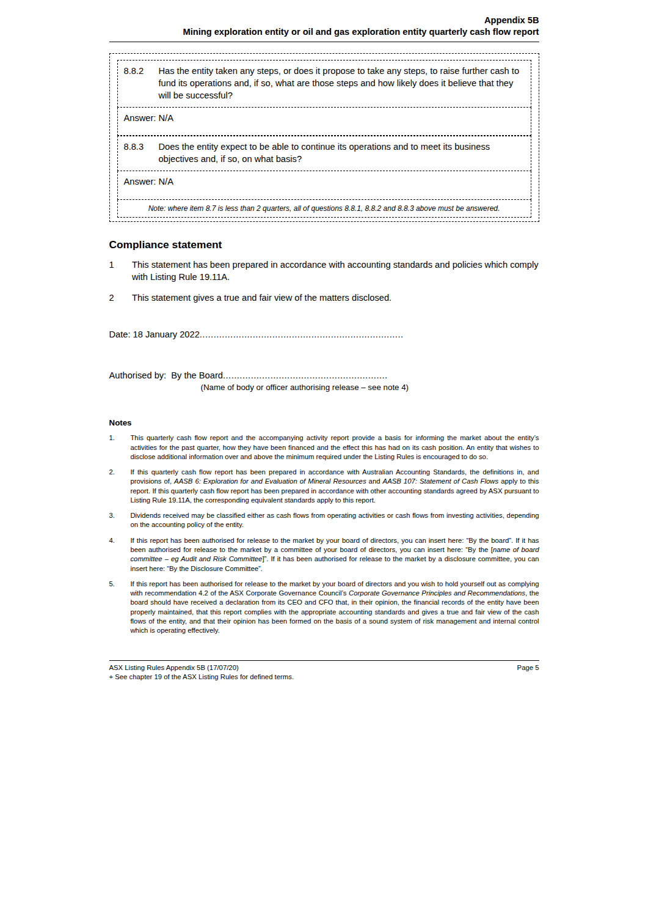Appendix 5B Mining exploration entity or oil and gas exploration entity quarterly cash flow report
8.8.2 Has the entity taken any steps, or does it propose to take any steps, to raise further cash to fund its operations and, if so, what are those steps and how likely does it believe that they will be successful?
Answer: N/A
8.8.3 Does the entity expect to be able to continue its operations and to meet its business objectives and, if so, on what basis?
Answer: N/A
Note: where item 8.7 is less than 2 quarters, all of questions 8.8.1, 8.8.2 and 8.8.3 above must be answered.
Compliance statement
This statement has been prepared in accordance with accounting standards and policies which comply with Listing Rule 19.11A.
This statement gives a true and fair view of the matters disclosed.
Date: 18 January 2022.........................................................................
Authorised by: By the Board...........................................................
(Name of body or officer authorising release – see note 4)
Notes
This quarterly cash flow report and the accompanying activity report provide a basis for informing the market about the entity’s activities for the past quarter, how they have been financed and the effect this has had on its cash position. An entity that wishes to disclose additional information over and above the minimum required under the Listing Rules is encouraged to do so.
If this quarterly cash flow report has been prepared in accordance with Australian Accounting Standards, the definitions in, and provisions of, AASB 6: Exploration for and Evaluation of Mineral Resources and AASB 107: Statement of Cash Flows apply to this report. If this quarterly cash flow report has been prepared in accordance with other accounting standards agreed by ASX pursuant to Listing Rule 19.11A, the corresponding equivalent standards apply to this report.
Dividends received may be classified either as cash flows from operating activities or cash flows from investing activities, depending on the accounting policy of the entity.
If this report has been authorised for release to the market by your board of directors, you can insert here: “By the board”. If it has been authorised for release to the market by a committee of your board of directors, you can insert here: “By the [name of board committee – eg Audit and Risk Committee]”. If it has been authorised for release to the market by a disclosure committee, you can insert here: “By the Disclosure Committee”.
If this report has been authorised for release to the market by your board of directors and you wish to hold yourself out as complying with recommendation 4.2 of the ASX Corporate Governance Council’s Corporate Governance Principles and Recommendations, the board should have received a declaration from its CEO and CFO that, in their opinion, the financial records of the entity have been properly maintained, that this report complies with the appropriate accounting standards and gives a true and fair view of the cash flows of the entity, and that their opinion has been formed on the basis of a sound system of risk management and internal control which is operating effectively.
ASX Listing Rules Appendix 5B (17/07/20)
+ See chapter 19 of the ASX Listing Rules for defined terms.
Page 5